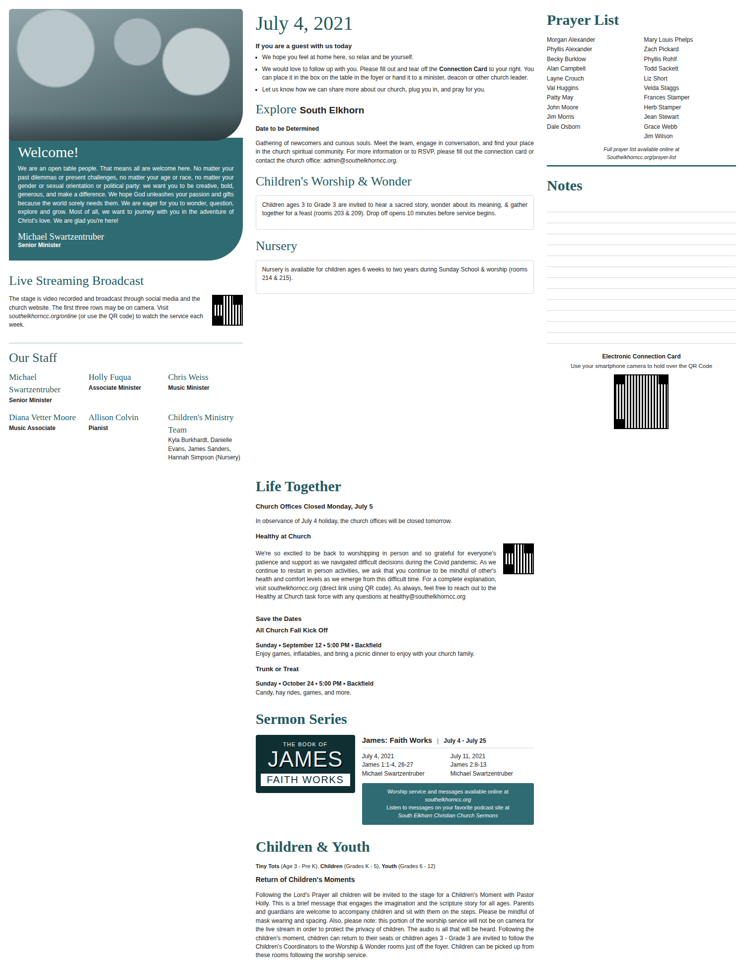Welcome!
We are an open table people. That means all are welcome here. No matter your past dilemmas or present challenges, no matter your age or race, no matter your gender or sexual orientation or political party: we want you to be creative, bold, generous, and make a difference. We hope God unleashes your passion and gifts because the world sorely needs them. We are eager for you to wonder, question, explore and grow. Most of all, we want to journey with you in the adventure of Christ's love. We are glad you're here!
Michael Swartzentruber Senior Minister
Live Streaming Broadcast
The stage is video recorded and broadcast through social media and the church website. The first three rows may be on camera. Visit southelkhorncc.org/online (or use the QR code) to watch the service each week.
Our Staff
Michael Swartzentruber
Senior Minister
Holly Fuqua
Associate Minister
Chris Weiss
Music Minister
Diana Vetter Moore
Music Associate
Allison Colvin
Pianist
Children's Ministry Team
Kyla Burkhardt, Danielle Evans, James Sanders, Hannah Simpson (Nursery)
July 4, 2021
If you are a guest with us today
We hope you feel at home here, so relax and be yourself.
We would love to follow up with you. Please fill out and tear off the Connection Card to your right. You can place it in the box on the table in the foyer or hand it to a minister, deacon or other church leader.
Let us know how we can share more about our church, plug you in, and pray for you.
Explore South Elkhorn
Date to be Determined
Gathering of newcomers and curious souls. Meet the team, engage in conversation, and find your place in the church spiritual community. For more information or to RSVP, please fill out the connection card or contact the church office: admin@southelkhorncc.org.
Children's Worship & Wonder
Children ages 3 to Grade 3 are invited to hear a sacred story, wonder about its meaning, & gather together for a feast (rooms 203 & 209). Drop off opens 10 minutes before service begins.
Nursery
Nursery is available for children ages 6 weeks to two years during Sunday School & worship (rooms 214 & 215).
Prayer List
Morgan Alexander
Mary Louis Phelps
Phyllis Alexander
Zach Pickard
Becky Burklow
Phyllis Rohlf
Alan Campbell
Todd Sackett
Layne Crouch
Liz Short
Val Huggins
Velda Staggs
Patty May
Frances Stamper
John Moore
Herb Stamper
Jim Morris
Jean Stewart
Dale Osborn
Grace Webb
Jim Wilson
Full prayer list available online at
Southelkhorncc.org/prayer-list
Notes
Electronic Connection Card
Use your smartphone camera to hold over the QR Code
Life Together
Church Offices Closed Monday, July 5
In observance of July 4 holiday, the church offices will be closed tomorrow.
Healthy at Church
We're so excited to be back to worshipping in person and so grateful for everyone's patience and support as we navigated difficult decisions during the Covid pandemic. As we continue to restart in person activities, we ask that you continue to be mindful of other's health and comfort levels as we emerge from this difficult time. For a complete explanation, visit southelkhorncc.org (direct link using QR code). As always, feel free to reach out to the Healthy at Church task force with any questions at healthy@southelkhorncc.org
Save the Dates
All Church Fall Kick Off
Sunday • September 12 • 5:00 PM • Backfield
Enjoy games, inflatables, and bring a picnic dinner to enjoy with your church family.
Trunk or Treat
Sunday • October 24 • 5:00 PM • Backfield
Candy, hay rides, games, and more.
Sermon Series
THE BOOK OF
JAMES
FAITH WORKS
James: Faith Works
| July 4 - July 25
July 4, 2021
James 1:1-4, 26-27
Michael Swartzentruber
July 11, 2021
James 2:8-13
Michael Swartzentruber
Worship service and messages available online at
southelkhorncc.org
Listen to messages on your favorite podcast site at
South Elkhorn Christian Church Sermons
Children & Youth
Tiny Tots (Age 3 - Pre K), Children (Grades K - 5), Youth (Grades 6 - 12)
Return of Children's Moments
Following the Lord's Prayer all children will be invited to the stage for a Children's Moment with Pastor Holly. This is a brief message that engages the imagination and the scripture story for all ages. Parents and guardians are welcome to accompany children and sit with them on the steps. Please be mindful of mask wearing and spacing. Also, please note: this portion of the worship service will not be on camera for the live stream in order to protect the privacy of children. The audio is all that will be heard. Following the children's moment, children can return to their seats or children ages 3 - Grade 3 are invited to follow the Children's Coordinators to the Worship & Wonder rooms just off the foyer. Children can be picked up from these rooms following the worship service.